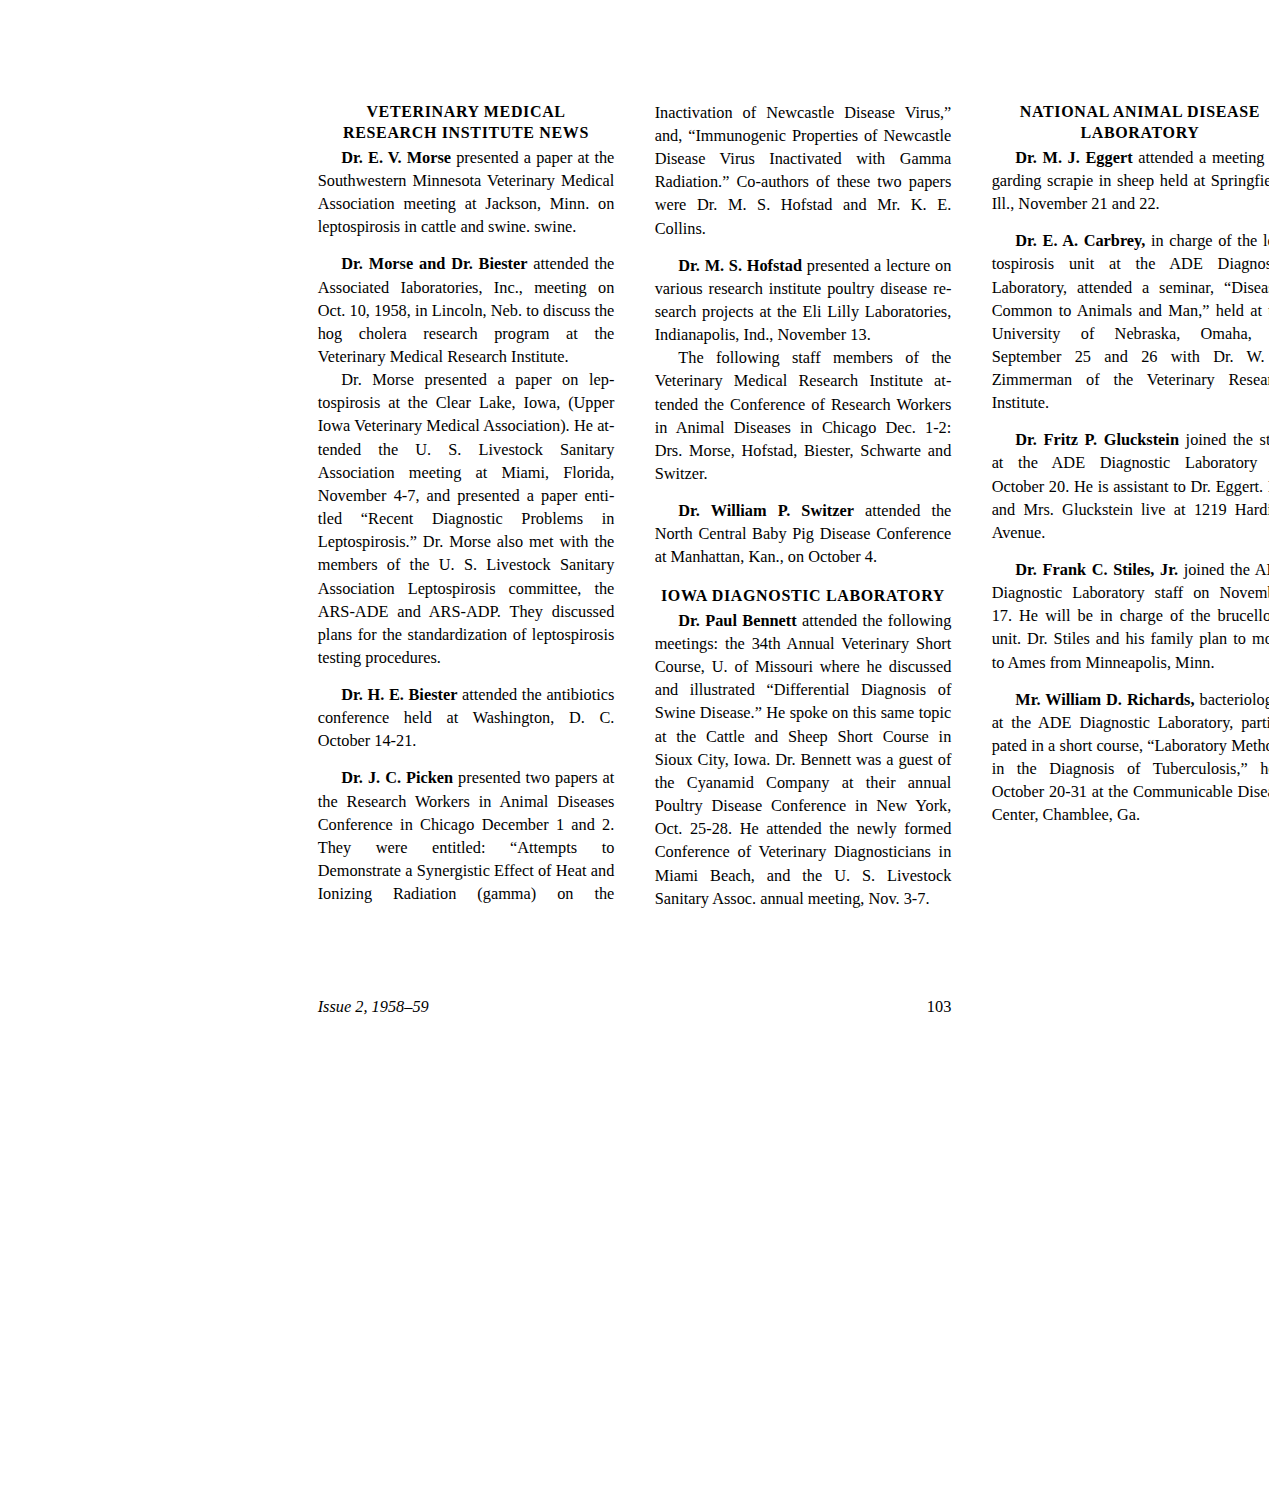VETERINARY MEDICAL
RESEARCH INSTITUTE NEWS
Dr. E. V. Morse presented a paper at the Southwestern Minnesota Veterinary Medical Association meeting at Jackson, Minn. on leptospirosis in cattle and swine. swine.
Dr. Morse and Dr. Biester attended the Associated Iaboratories, Inc., meeting on Oct. 10, 1958, in Lincoln, Neb. to discuss the hog cholera research program at the Veterinary Medical Research Institute.
Dr. Morse presented a paper on leptospirosis at the Clear Lake, Iowa, (Upper Iowa Veterinary Medical Association). He attended the U. S. Livestock Sanitary Association meeting at Miami, Florida, November 4-7, and presented a paper entitled “Recent Diagnostic Problems in Leptospirosis.” Dr. Morse also met with the members of the U. S. Livestock Sanitary Association Leptospirosis committee, the ARS-ADE and ARS-ADP. They discussed plans for the standardization of leptospirosis testing procedures.
Dr. H. E. Biester attended the antibiotics conference held at Washington, D. C. October 14-21.
Dr. J. C. Picken presented two papers at the Research Workers in Animal Diseases Conference in Chicago December 1 and 2. They were entitled: “Attempts to Demonstrate a Synergistic Effect of Heat and Ionizing Radiation (gamma) on the Inactivation of Newcastle Disease Virus,” and, “Immunogenic Properties of Newcastle Disease Virus Inactivated with Gamma Radiation.” Co-authors of these two papers were Dr. M. S. Hofstad and Mr. K. E. Collins.
Dr. M. S. Hofstad presented a lecture on various research institute poultry disease research projects at the Eli Lilly Laboratories, Indianapolis, Ind., November 13.
The following staff members of the Veterinary Medical Research Institute attended the Conference of Research Workers in Animal Diseases in Chicago Dec. 1-2: Drs. Morse, Hofstad, Biester, Schwarte and Switzer.
Dr. William P. Switzer attended the North Central Baby Pig Disease Conference at Manhattan, Kan., on October 4.
IOWA DIAGNOSTIC LABORATORY
Dr. Paul Bennett attended the following meetings: the 34th Annual Veterinary Short Course, U. of Missouri where he discussed and illustrated “Differential Diagnosis of Swine Disease.” He spoke on this same topic at the Cattle and Sheep Short Course in Sioux City, Iowa. Dr. Bennett was a guest of the Cyanamid Company at their annual Poultry Disease Conference in New York, Oct. 25-28. He attended the newly formed Conference of Veterinary Diagnosticians in Miami Beach, and the U. S. Livestock Sanitary Assoc. annual meeting, Nov. 3-7.
NATIONAL ANIMAL DISEASE
LABORATORY
Dr. M. J. Eggert attended a meeting regarding scrapie in sheep held at Springfield, Ill., November 21 and 22.
Dr. E. A. Carbrey, in charge of the leptospirosis unit at the ADE Diagnostic Laboratory, attended a seminar, “Diseases Common to Animals and Man,” held at the University of Nebraska, Omaha, on September 25 and 26 with Dr. W. J. Zimmerman of the Veterinary Research Institute.
Dr. Fritz P. Gluckstein joined the staff at the ADE Diagnostic Laboratory on October 20. He is assistant to Dr. Eggert. Dr. and Mrs. Gluckstein live at 1219 Harding Avenue.
Dr. Frank C. Stiles, Jr. joined the ADE Diagnostic Laboratory staff on November 17. He will be in charge of the brucellosis unit. Dr. Stiles and his family plan to move to Ames from Minneapolis, Minn.
Mr. William D. Richards, bacteriologist at the ADE Diagnostic Laboratory, participated in a short course, “Laboratory Methods in the Diagnosis of Tuberculosis,” held October 20-31 at the Communicable Disease Center, Chamblee, Ga.
Issue 2, 1958–59 103